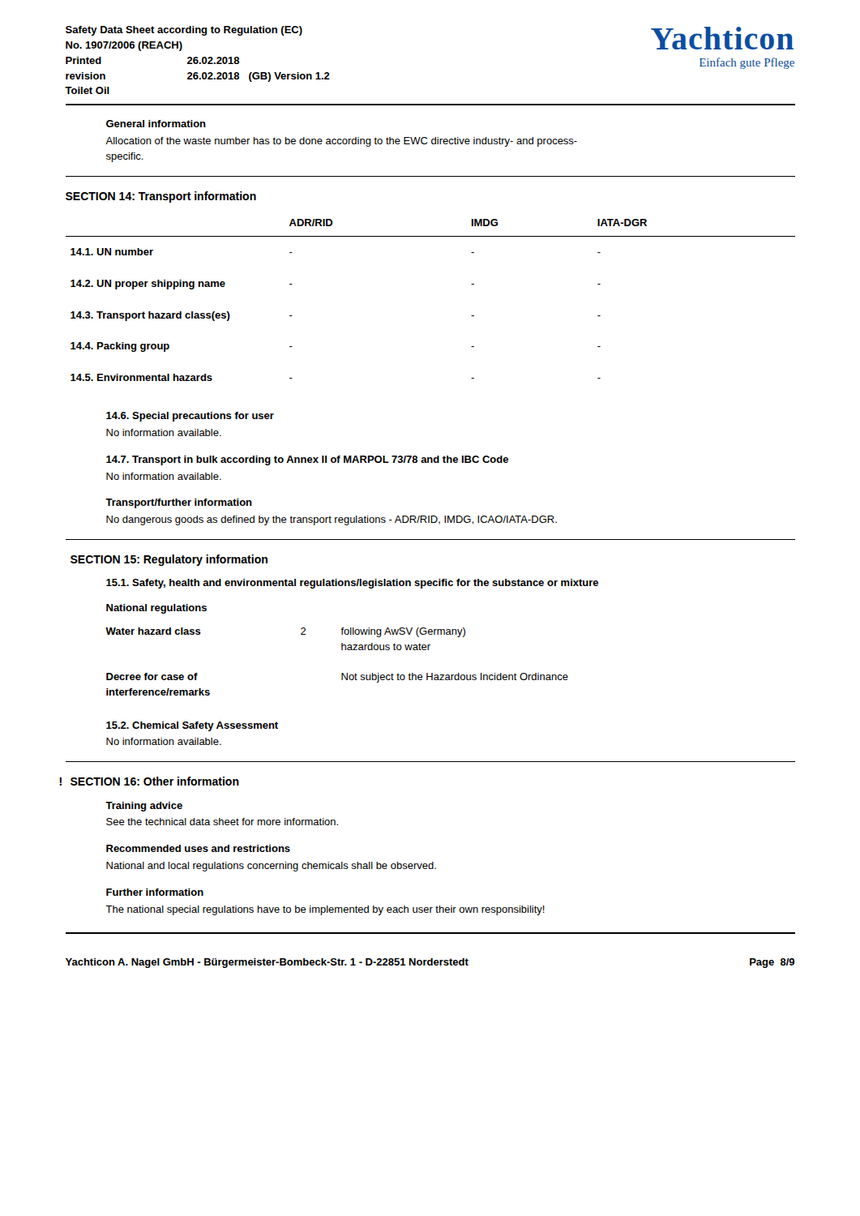Safety Data Sheet according to Regulation (EC)
No. 1907/2006 (REACH)
Printed 26.02.2018
revision 26.02.2018 (GB) Version 1.2
Toilet Oil
Yachticon
Einfach gute Pflege
General information
Allocation of the waste number has to be done according to the EWC directive industry- and process-
specific.
SECTION 14: Transport information
| | ADR/RID | IMDG | IATA-DGR |
| --- | --- | --- | --- |
| 14.1. UN number | - | - | - |
| 14.2. UN proper shipping name | - | - | - |
| 14.3. Transport hazard class(es) | - | - | - |
| 14.4. Packing group | - | - | - |
| 14.5. Environmental hazards | - | - | - |
14.6. Special precautions for user
No information available.
14.7. Transport in bulk according to Annex II of MARPOL 73/78 and the IBC Code
No information available.
Transport/further information
No dangerous goods as defined by the transport regulations - ADR/RID, IMDG, ICAO/IATA-DGR.
SECTION 15: Regulatory information
15.1. Safety, health and environmental regulations/legislation specific for the substance or mixture
National regulations
| Water hazard class | 2 | following AwSV (Germany) hazardous to water |
| Decree for case of interference/remarks | | Not subject to the Hazardous Incident Ordinance |
15.2. Chemical Safety Assessment
No information available.
SECTION 16: Other information
Training advice
See the technical data sheet for more information.
Recommended uses and restrictions
National and local regulations concerning chemicals shall be observed.
Further information
The national special regulations have to be implemented by each user their own responsibility!
Yachticon A. Nagel GmbH - Bürgermeister-Bombeck-Str. 1 - D-22851 Norderstedt
Page 8/9